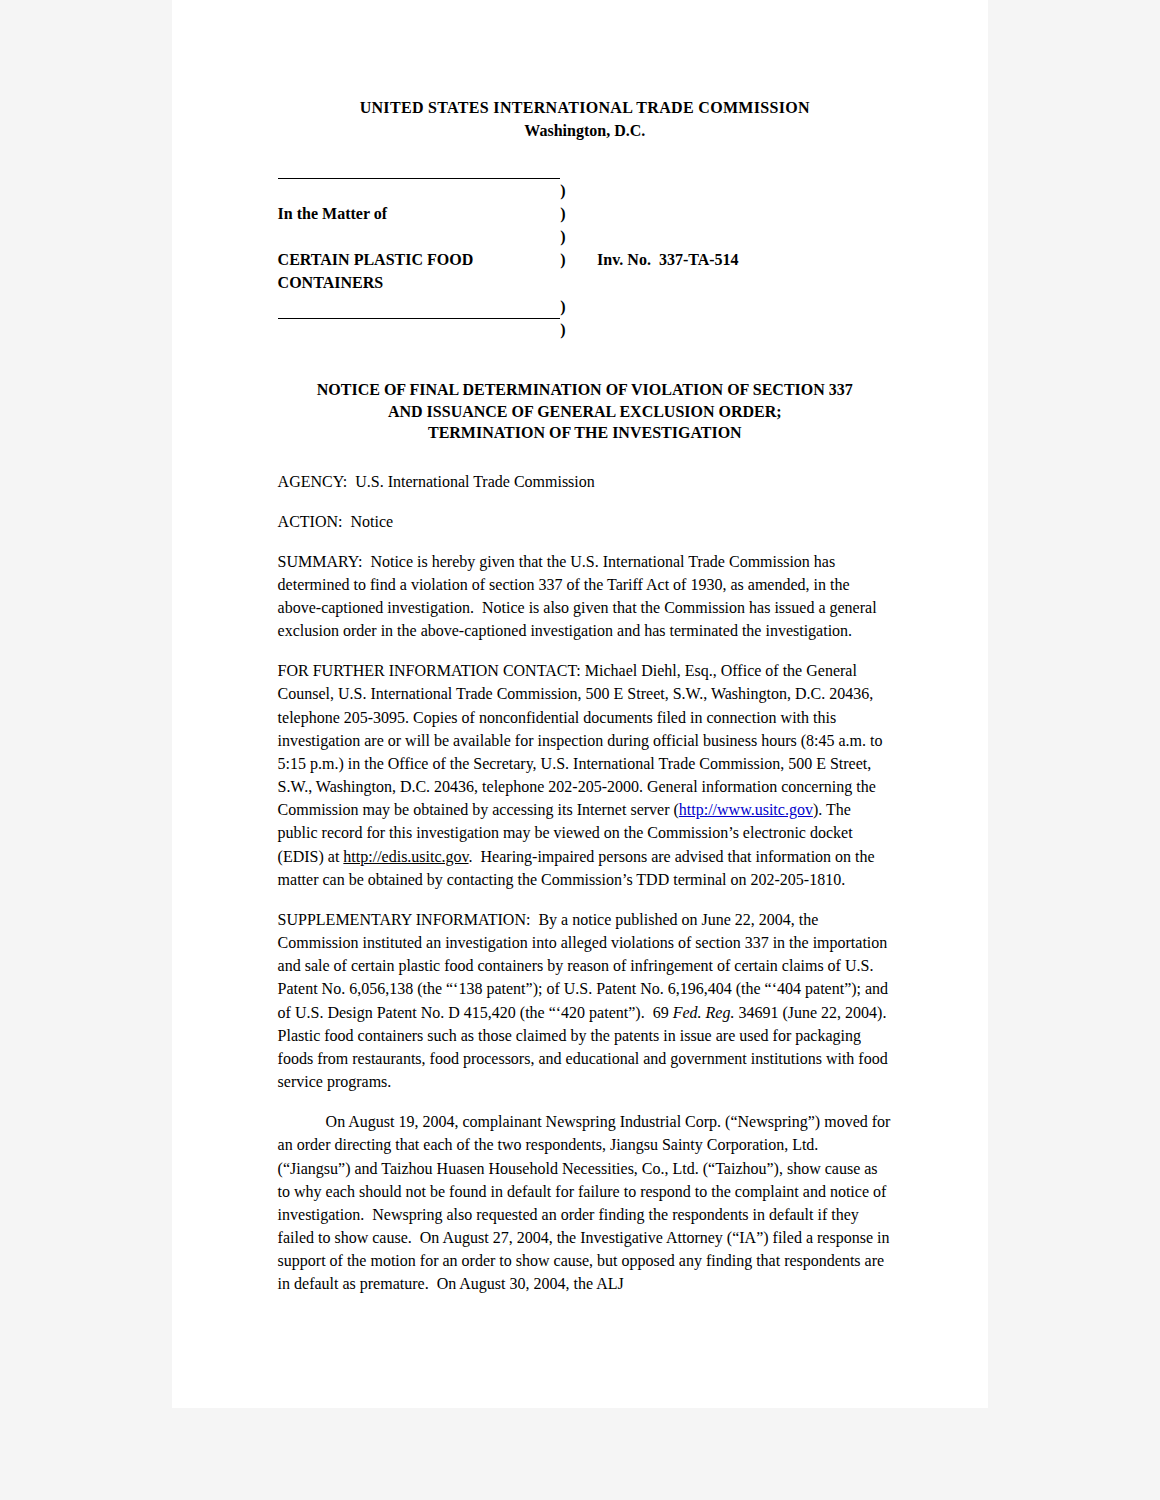UNITED STATES INTERNATIONAL TRADE COMMISSION
Washington, D.C.
| | ) | |
| In the Matter of | ) | |
| | ) | |
| CERTAIN PLASTIC FOOD CONTAINERS | ) | Inv. No. 337-TA-514 |
| | ) | |
| | ) | |
NOTICE OF FINAL DETERMINATION OF VIOLATION OF SECTION 337
AND ISSUANCE OF GENERAL EXCLUSION ORDER;
TERMINATION OF THE INVESTIGATION
AGENCY: U.S. International Trade Commission
ACTION: Notice
SUMMARY: Notice is hereby given that the U.S. International Trade Commission has determined to find a violation of section 337 of the Tariff Act of 1930, as amended, in the above-captioned investigation. Notice is also given that the Commission has issued a general exclusion order in the above-captioned investigation and has terminated the investigation.
FOR FURTHER INFORMATION CONTACT: Michael Diehl, Esq., Office of the General Counsel, U.S. International Trade Commission, 500 E Street, S.W., Washington, D.C. 20436, telephone 205-3095. Copies of nonconfidential documents filed in connection with this investigation are or will be available for inspection during official business hours (8:45 a.m. to 5:15 p.m.) in the Office of the Secretary, U.S. International Trade Commission, 500 E Street, S.W., Washington, D.C. 20436, telephone 202-205-2000. General information concerning the Commission may be obtained by accessing its Internet server (http://www.usitc.gov). The public record for this investigation may be viewed on the Commission’s electronic docket (EDIS) at http://edis.usitc.gov. Hearing-impaired persons are advised that information on the matter can be obtained by contacting the Commission’s TDD terminal on 202-205-1810.
SUPPLEMENTARY INFORMATION: By a notice published on June 22, 2004, the Commission instituted an investigation into alleged violations of section 337 in the importation and sale of certain plastic food containers by reason of infringement of certain claims of U.S. Patent No. 6,056,138 (the “‘138 patent”); of U.S. Patent No. 6,196,404 (the “‘404 patent”); and of U.S. Design Patent No. D 415,420 (the “‘420 patent”). 69 Fed. Reg. 34691 (June 22, 2004). Plastic food containers such as those claimed by the patents in issue are used for packaging foods from restaurants, food processors, and educational and government institutions with food service programs.
On August 19, 2004, complainant Newspring Industrial Corp. (“Newspring”) moved for an order directing that each of the two respondents, Jiangsu Sainty Corporation, Ltd. (“Jiangsu”) and Taizhou Huasen Household Necessities, Co., Ltd. (“Taizhou”), show cause as to why each should not be found in default for failure to respond to the complaint and notice of investigation. Newspring also requested an order finding the respondents in default if they failed to show cause. On August 27, 2004, the Investigative Attorney (“IA”) filed a response in support of the motion for an order to show cause, but opposed any finding that respondents are in default as premature. On August 30, 2004, the ALJ